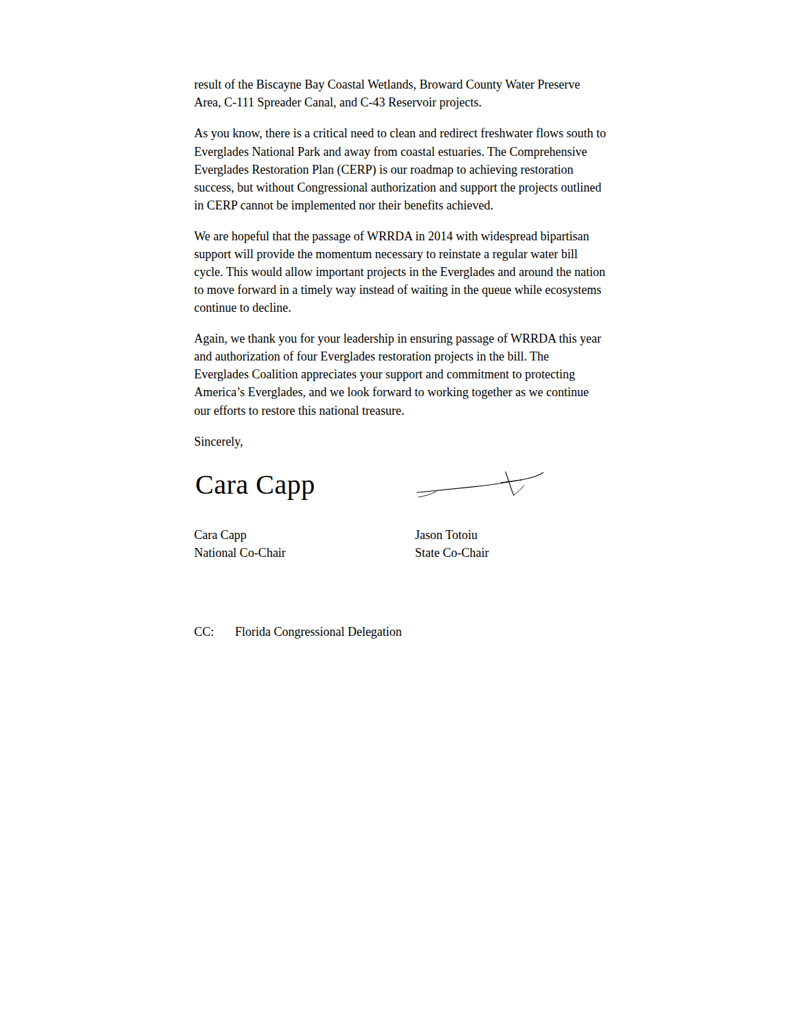result of the Biscayne Bay Coastal Wetlands, Broward County Water Preserve Area, C-111 Spreader Canal, and C-43 Reservoir projects.
As you know, there is a critical need to clean and redirect freshwater flows south to Everglades National Park and away from coastal estuaries. The Comprehensive Everglades Restoration Plan (CERP) is our roadmap to achieving restoration success, but without Congressional authorization and support the projects outlined in CERP cannot be implemented nor their benefits achieved.
We are hopeful that the passage of WRRDA in 2014 with widespread bipartisan support will provide the momentum necessary to reinstate a regular water bill cycle. This would allow important projects in the Everglades and around the nation to move forward in a timely way instead of waiting in the queue while ecosystems continue to decline.
Again, we thank you for your leadership in ensuring passage of WRRDA this year and authorization of four Everglades restoration projects in the bill. The Everglades Coalition appreciates your support and commitment to protecting America’s Everglades, and we look forward to working together as we continue our efforts to restore this national treasure.
Sincerely,
Cara Capp
Cara Capp
National Co-Chair
Jason Totoiu
State Co-Chair
CC: Florida Congressional Delegation